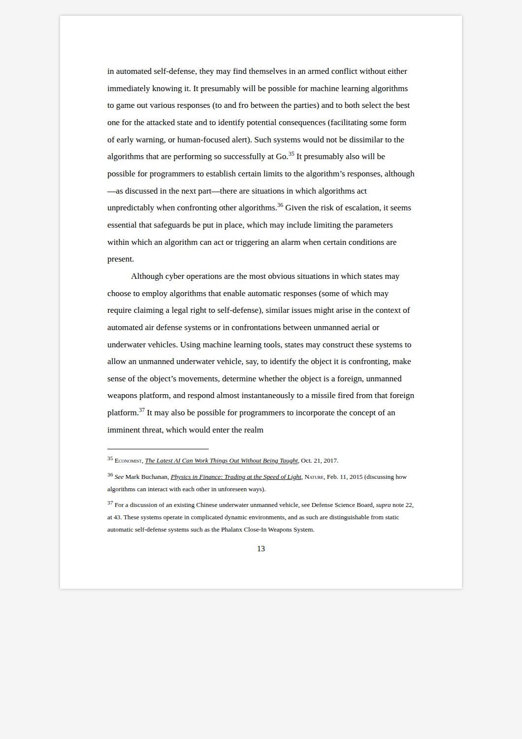in automated self-defense, they may find themselves in an armed conflict without either immediately knowing it. It presumably will be possible for machine learning algorithms to game out various responses (to and fro between the parties) and to both select the best one for the attacked state and to identify potential consequences (facilitating some form of early warning, or human-focused alert). Such systems would not be dissimilar to the algorithms that are performing so successfully at Go.35 It presumably also will be possible for programmers to establish certain limits to the algorithm’s responses, although—as discussed in the next part—there are situations in which algorithms act unpredictably when confronting other algorithms.36 Given the risk of escalation, it seems essential that safeguards be put in place, which may include limiting the parameters within which an algorithm can act or triggering an alarm when certain conditions are present.
Although cyber operations are the most obvious situations in which states may choose to employ algorithms that enable automatic responses (some of which may require claiming a legal right to self-defense), similar issues might arise in the context of automated air defense systems or in confrontations between unmanned aerial or underwater vehicles. Using machine learning tools, states may construct these systems to allow an unmanned underwater vehicle, say, to identify the object it is confronting, make sense of the object’s movements, determine whether the object is a foreign, unmanned weapons platform, and respond almost instantaneously to a missile fired from that foreign platform.37 It may also be possible for programmers to incorporate the concept of an imminent threat, which would enter the realm
35 Economist, The Latest AI Can Work Things Out Without Being Taught, Oct. 21, 2017.
36 See Mark Buchanan, Physics in Finance: Trading at the Speed of Light, Nature, Feb. 11, 2015 (discussing how algorithms can interact with each other in unforeseen ways).
37 For a discussion of an existing Chinese underwater unmanned vehicle, see Defense Science Board, supra note 22, at 43. These systems operate in complicated dynamic environments, and as such are distinguishable from static automatic self-defense systems such as the Phalanx Close-In Weapons System.
13